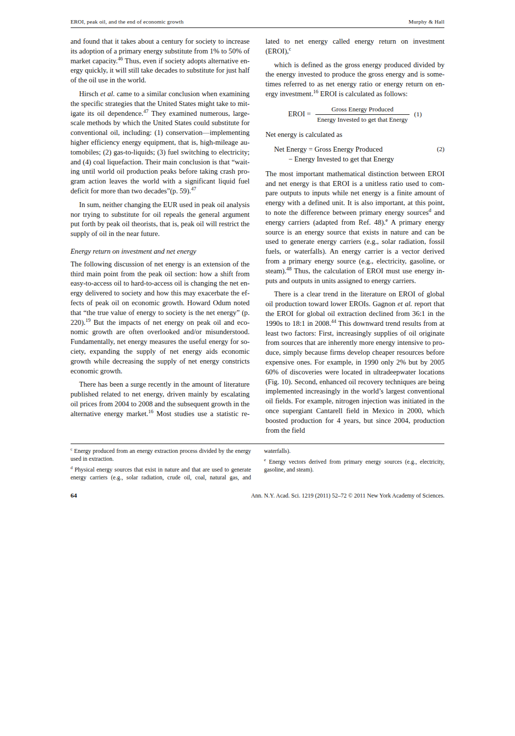EROI, peak oil, and the end of economic growth Murphy & Hall
and found that it takes about a century for society to increase its adoption of a primary energy substitute from 1% to 50% of market capacity.46 Thus, even if society adopts alternative energy quickly, it will still take decades to substitute for just half of the oil use in the world.
Hirsch et al. came to a similar conclusion when examining the specific strategies that the United States might take to mitigate its oil dependence.47 They examined numerous, large-scale methods by which the United States could substitute for conventional oil, including: (1) conservation—implementing higher efficiency energy equipment, that is, high-mileage automobiles; (2) gas-to-liquids; (3) fuel switching to electricity; and (4) coal liquefaction. Their main conclusion is that “waiting until world oil production peaks before taking crash program action leaves the world with a significant liquid fuel deficit for more than two decades”(p. 59).47
In sum, neither changing the EUR used in peak oil analysis nor trying to substitute for oil repeals the general argument put forth by peak oil theorists, that is, peak oil will restrict the supply of oil in the near future.
Energy return on investment and net energy
The following discussion of net energy is an extension of the third main point from the peak oil section: how a shift from easy-to-access oil to hard-to-access oil is changing the net energy delivered to society and how this may exacerbate the effects of peak oil on economic growth. Howard Odum noted that “the true value of energy to society is the net energy” (p. 220).19 But the impacts of net energy on peak oil and economic growth are often overlooked and/or misunderstood. Fundamentally, net energy measures the useful energy for society, expanding the supply of net energy aids economic growth while decreasing the supply of net energy constricts economic growth.
There has been a surge recently in the amount of literature published related to net energy, driven mainly by escalating oil prices from 2004 to 2008 and the subsequent growth in the alternative energy market.16 Most studies use a statistic related to net energy called energy return on investment (EROI),c
which is defined as the gross energy produced divided by the energy invested to produce the gross energy and is sometimes referred to as net energy ratio or energy return on energy investment.16 EROI is calculated as follows:
EROI = Gross Energy Produced Energy Invested to get that Energy (1)
Net energy is calculated as
(2) Net Energy = Gross Energy Produced − Energy Invested to get that Energy
The most important mathematical distinction between EROI and net energy is that EROI is a unitless ratio used to compare outputs to inputs while net energy is a finite amount of energy with a defined unit. It is also important, at this point, to note the difference between primary energy sourcesd and energy carriers (adapted from Ref. 48).e A primary energy source is an energy source that exists in nature and can be used to generate energy carriers (e.g., solar radiation, fossil fuels, or waterfalls). An energy carrier is a vector derived from a primary energy source (e.g., electricity, gasoline, or steam).48 Thus, the calculation of EROI must use energy inputs and outputs in units assigned to energy carriers.
There is a clear trend in the literature on EROI of global oil production toward lower EROIs. Gagnon et al. report that the EROI for global oil extraction declined from 36:1 in the 1990s to 18:1 in 2008.44 This downward trend results from at least two factors: First, increasingly supplies of oil originate from sources that are inherently more energy intensive to produce, simply because firms develop cheaper resources before expensive ones. For example, in 1990 only 2% but by 2005 60% of discoveries were located in ultradeepwater locations (Fig. 10). Second, enhanced oil recovery techniques are being implemented increasingly in the world’s largest conventional oil fields. For example, nitrogen injection was initiated in the once supergiant Cantarell field in Mexico in 2000, which boosted production for 4 years, but since 2004, production from the field
c Energy produced from an energy extraction process divided by the energy used in extraction.
d Physical energy sources that exist in nature and that are used to generate energy carriers (e.g., solar radiation, crude oil, coal, natural gas, and waterfalls).
e Energy vectors derived from primary energy sources (e.g., electricity, gasoline, and steam).
64 Ann. N.Y. Acad. Sci. 1219 (2011) 52–72 © 2011 New York Academy of Sciences.